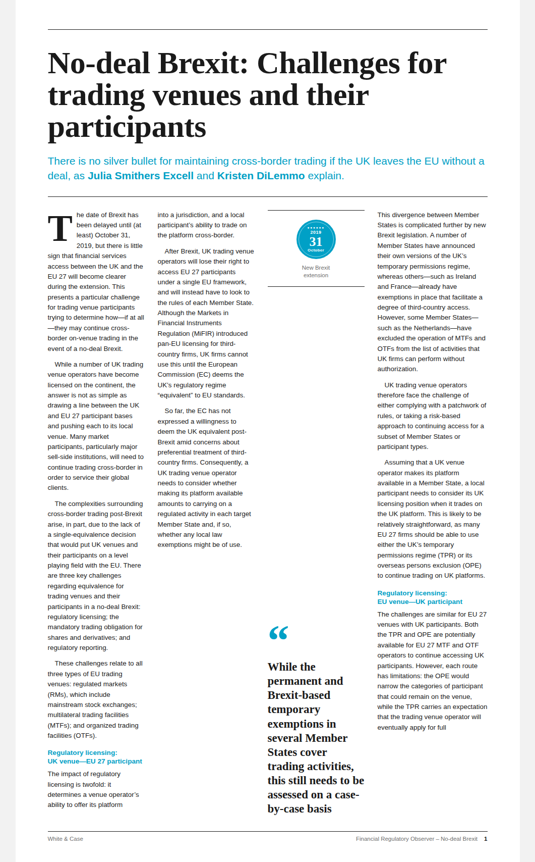No-deal Brexit: Challenges for trading venues and their participants
There is no silver bullet for maintaining cross-border trading if the UK leaves the EU without a deal, as Julia Smithers Excell and Kristen DiLemmo explain.
The date of Brexit has been delayed until (at least) October 31, 2019, but there is little sign that financial services access between the UK and the EU 27 will become clearer during the extension. This presents a particular challenge for trading venue participants trying to determine how—if at all—they may continue cross-border on-venue trading in the event of a no-deal Brexit.
While a number of UK trading venue operators have become licensed on the continent, the answer is not as simple as drawing a line between the UK and EU 27 participant bases and pushing each to its local venue. Many market participants, particularly major sell-side institutions, will need to continue trading cross-border in order to service their global clients.
The complexities surrounding cross-border trading post-Brexit arise, in part, due to the lack of a single-equivalence decision that would put UK venues and their participants on a level playing field with the EU. There are three key challenges regarding equivalence for trading venues and their participants in a no-deal Brexit: regulatory licensing; the mandatory trading obligation for shares and derivatives; and regulatory reporting.
These challenges relate to all three types of EU trading venues: regulated markets (RMs), which include mainstream stock exchanges; multilateral trading facilities (MTFs); and organized trading facilities (OTFs).
Regulatory licensing:
UK venue—EU 27 participant
The impact of regulatory licensing is twofold: it determines a venue operator’s ability to offer its platform
into a jurisdiction, and a local participant’s ability to trade on the platform cross-border.
After Brexit, UK trading venue operators will lose their right to access EU 27 participants under a single EU framework, and will instead have to look to the rules of each Member State. Although the Markets in Financial Instruments Regulation (MiFIR) introduced pan-EU licensing for third-country firms, UK firms cannot use this until the European Commission (EC) deems the UK’s regulatory regime “equivalent” to EU standards.
So far, the EC has not expressed a willingness to deem the UK equivalent post-Brexit amid concerns about preferential treatment of third-country firms. Consequently, a UK trading venue operator needs to consider whether making its platform available amounts to carrying on a regulated activity in each target Member State and, if so, whether any local law exemptions might be of use.
●●●●●● 2019 31 October
New Brexit
extension
“
While the permanent and Brexit-based temporary exemptions in several Member States cover trading activities, this still needs to be assessed on a case-by-case basis
This divergence between Member States is complicated further by new Brexit legislation. A number of Member States have announced their own versions of the UK’s temporary permissions regime, whereas others—such as Ireland and France—already have exemptions in place that facilitate a degree of third-country access. However, some Member States—such as the Netherlands—have excluded the operation of MTFs and OTFs from the list of activities that UK firms can perform without authorization.
UK trading venue operators therefore face the challenge of either complying with a patchwork of rules, or taking a risk-based approach to continuing access for a subset of Member States or participant types.
Assuming that a UK venue operator makes its platform available in a Member State, a local participant needs to consider its UK licensing position when it trades on the UK platform. This is likely to be relatively straightforward, as many EU 27 firms should be able to use either the UK’s temporary permissions regime (TPR) or its overseas persons exclusion (OPE) to continue trading on UK platforms.
Regulatory licensing:
EU venue—UK participant
The challenges are similar for EU 27 venues with UK participants. Both the TPR and OPE are potentially available for EU 27 MTF and OTF operators to continue accessing UK participants. However, each route has limitations: the OPE would narrow the categories of participant that could remain on the venue, while the TPR carries an expectation that the trading venue operator will eventually apply for full
White & Case
Financial Regulatory Observer – No-deal Brexit 1